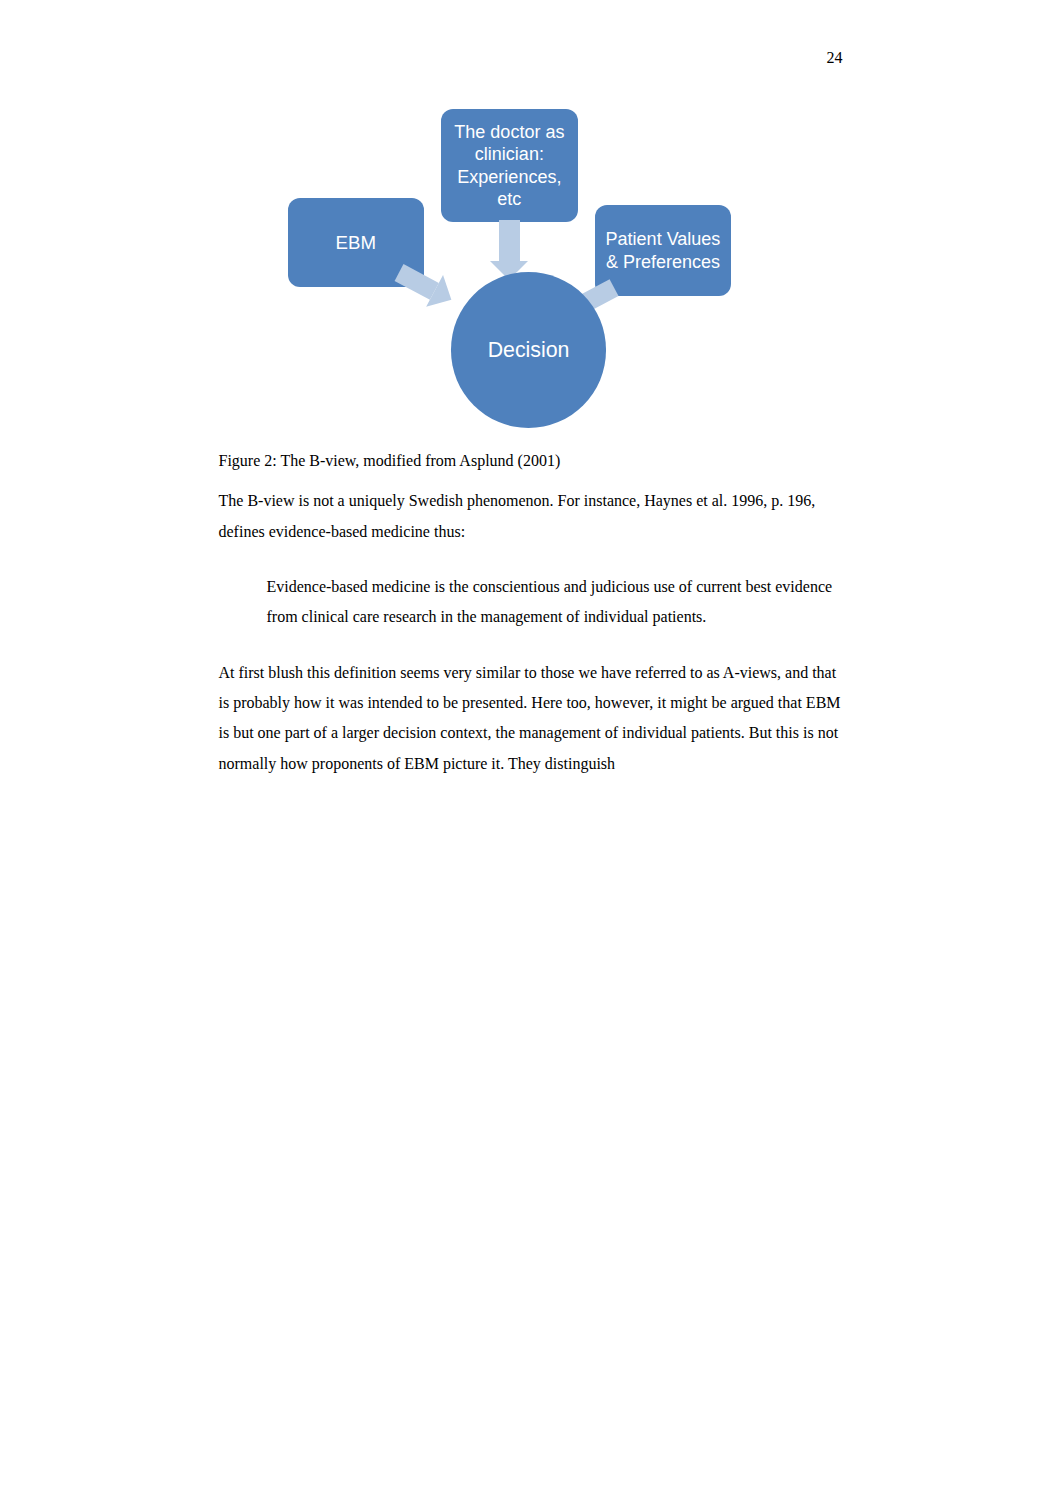24
The doctor as clinician: Experiences, etc
EBM
Patient Values & Preferences
Decision
Figure 2: The B-view, modified from Asplund (2001)
The B-view is not a uniquely Swedish phenomenon. For instance, Haynes et al. 1996, p. 196, defines evidence-based medicine thus:
Evidence-based medicine is the conscientious and judicious use of current best evidence from clinical care research in the management of individual patients.
At first blush this definition seems very similar to those we have referred to as A-views, and that is probably how it was intended to be presented. Here too, however, it might be argued that EBM is but one part of a larger decision context, the management of individual patients. But this is not normally how proponents of EBM picture it. They distinguish